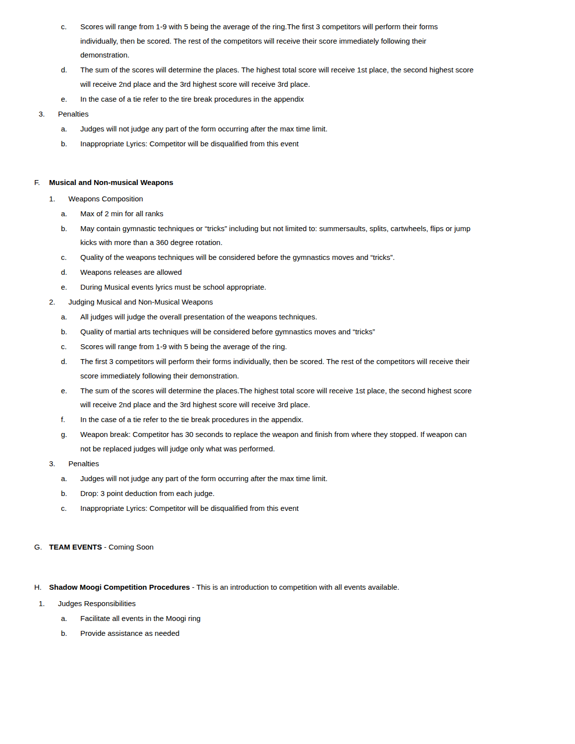c. Scores will range from 1-9 with 5 being the average of the ring.The first 3 competitors will perform their forms individually, then be scored. The rest of the competitors will receive their score immediately following their demonstration.
d. The sum of the scores will determine the places. The highest total score will receive 1st place, the second highest score will receive 2nd place and the 3rd highest score will receive 3rd place.
e. In the case of a tie refer to the tire break procedures in the appendix
3. Penalties
a. Judges will not judge any part of the form occurring after the max time limit.
b. Inappropriate Lyrics: Competitor will be disqualified from this event
F. Musical and Non-musical Weapons
1. Weapons Composition
a. Max of 2 min for all ranks
b. May contain gymnastic techniques or “tricks” including but not limited to: summersaults, splits, cartwheels, flips or jump kicks with more than a 360 degree rotation.
c. Quality of the weapons techniques will be considered before the gymnastics moves and “tricks”.
d. Weapons releases are allowed
e. During Musical events lyrics must be school appropriate.
2. Judging Musical and Non-Musical Weapons
a. All judges will judge the overall presentation of the weapons techniques.
b. Quality of martial arts techniques will be considered before gymnastics moves and “tricks”
c. Scores will range from 1-9 with 5 being the average of the ring.
d. The first 3 competitors will perform their forms individually, then be scored. The rest of the competitors will receive their score immediately following their demonstration.
e. The sum of the scores will determine the places.The highest total score will receive 1st place, the second highest score will receive 2nd place and the 3rd highest score will receive 3rd place.
f. In the case of a tie refer to the tie break procedures in the appendix.
g. Weapon break: Competitor has 30 seconds to replace the weapon and finish from where they stopped. If weapon can not be replaced judges will judge only what was performed.
3. Penalties
a. Judges will not judge any part of the form occurring after the max time limit.
b. Drop: 3 point deduction from each judge.
c. Inappropriate Lyrics: Competitor will be disqualified from this event
G. TEAM EVENTS - Coming Soon
H. Shadow Moogi Competition Procedures - This is an introduction to competition with all events available.
1. Judges Responsibilities
a. Facilitate all events in the Moogi ring
b. Provide assistance as needed